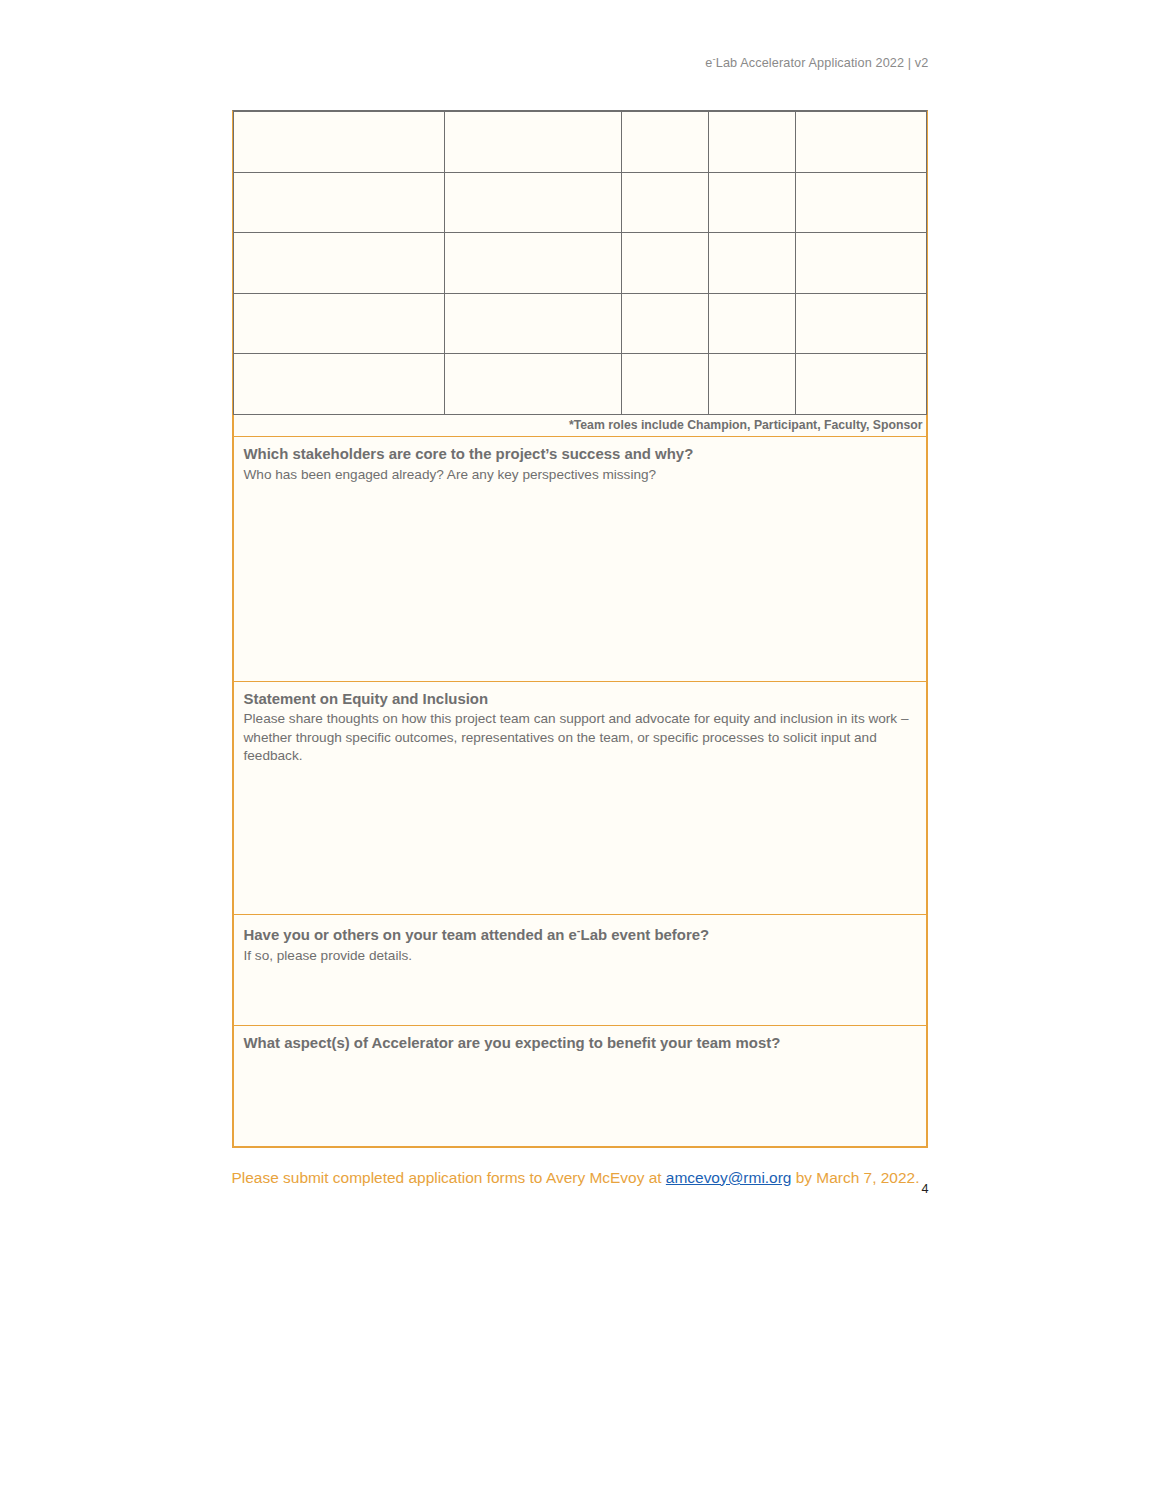e-Lab Accelerator Application 2022 | v2
*Team roles include Champion, Participant, Faculty, Sponsor
Which stakeholders are core to the project’s success and why?
Who has been engaged already? Are any key perspectives missing?
Statement on Equity and Inclusion
Please share thoughts on how this project team can support and advocate for equity and inclusion in its work – whether through specific outcomes, representatives on the team, or specific processes to solicit input and feedback.
Have you or others on your team attended an e-Lab event before?
If so, please provide details.
What aspect(s) of Accelerator are you expecting to benefit your team most?
Please submit completed application forms to Avery McEvoy at amcevoy@rmi.org by March 7, 2022.
4